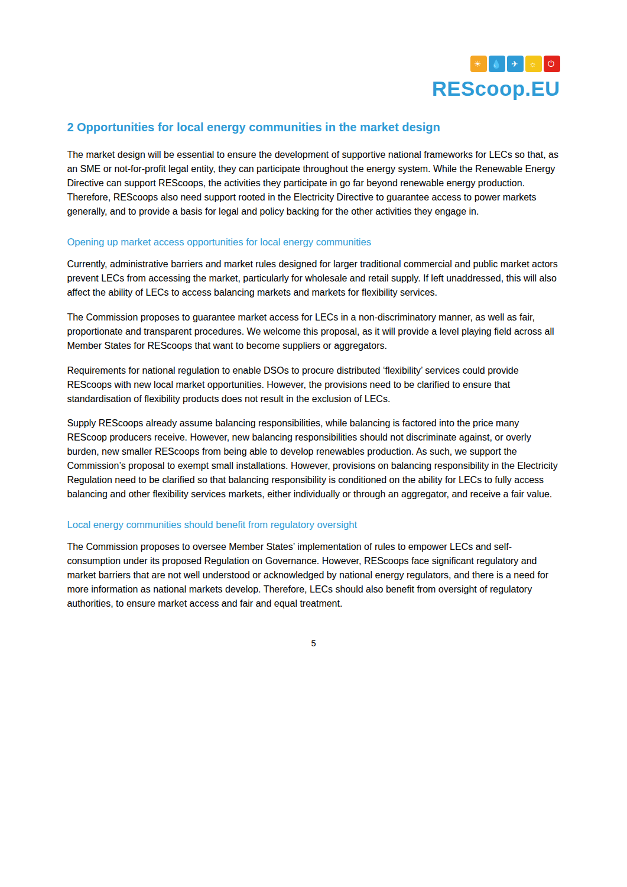☀💧✈☼⏻
REScoop.EU
2 Opportunities for local energy communities in the market design
The market design will be essential to ensure the development of supportive national frameworks for LECs so that, as an SME or not-for-profit legal entity, they can participate throughout the energy system. While the Renewable Energy Directive can support REScoops, the activities they participate in go far beyond renewable energy production. Therefore, REScoops also need support rooted in the Electricity Directive to guarantee access to power markets generally, and to provide a basis for legal and policy backing for the other activities they engage in.
Opening up market access opportunities for local energy communities
Currently, administrative barriers and market rules designed for larger traditional commercial and public market actors prevent LECs from accessing the market, particularly for wholesale and retail supply. If left unaddressed, this will also affect the ability of LECs to access balancing markets and markets for flexibility services.
The Commission proposes to guarantee market access for LECs in a non-discriminatory manner, as well as fair, proportionate and transparent procedures. We welcome this proposal, as it will provide a level playing field across all Member States for REScoops that want to become suppliers or aggregators.
Requirements for national regulation to enable DSOs to procure distributed ‘flexibility’ services could provide REScoops with new local market opportunities. However, the provisions need to be clarified to ensure that standardisation of flexibility products does not result in the exclusion of LECs.
Supply REScoops already assume balancing responsibilities, while balancing is factored into the price many REScoop producers receive. However, new balancing responsibilities should not discriminate against, or overly burden, new smaller REScoops from being able to develop renewables production. As such, we support the Commission’s proposal to exempt small installations. However, provisions on balancing responsibility in the Electricity Regulation need to be clarified so that balancing responsibility is conditioned on the ability for LECs to fully access balancing and other flexibility services markets, either individually or through an aggregator, and receive a fair value.
Local energy communities should benefit from regulatory oversight
The Commission proposes to oversee Member States’ implementation of rules to empower LECs and self-consumption under its proposed Regulation on Governance. However, REScoops face significant regulatory and market barriers that are not well understood or acknowledged by national energy regulators, and there is a need for more information as national markets develop. Therefore, LECs should also benefit from oversight of regulatory authorities, to ensure market access and fair and equal treatment.
5